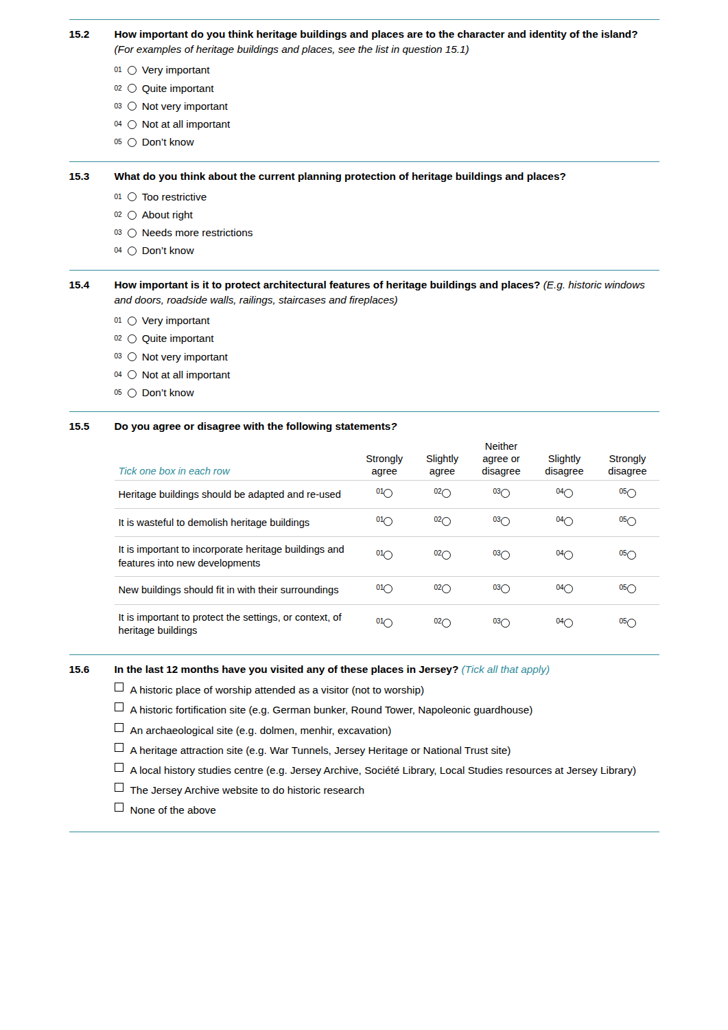15.2
How important do you think heritage buildings and places are to the character and identity of the island?
(For examples of heritage buildings and places, see the list in question 15.1)
01 Very important
02 Quite important
03 Not very important
04 Not at all important
05 Don’t know
15.3
What do you think about the current planning protection of heritage buildings and places?
01 Too restrictive
02 About right
03 Needs more restrictions
04 Don’t know
15.4
How important is it to protect architectural features of heritage buildings and places? (E.g. historic windows and doors, roadside walls, railings, staircases and fireplaces)
01 Very important
02 Quite important
03 Not very important
04 Not at all important
05 Don’t know
15.5
Do you agree or disagree with the following statements?
| Tick one box in each row | Strongly agree | Slightly agree | Neither agree or disagree | Slightly disagree | Strongly disagree |
| --- | --- | --- | --- | --- | --- |
| Heritage buildings should be adapted and re-used | 01 | 02 | 03 | 04 | 05 |
| It is wasteful to demolish heritage buildings | 01 | 02 | 03 | 04 | 05 |
| It is important to incorporate heritage buildings and features into new developments | 01 | 02 | 03 | 04 | 05 |
| New buildings should fit in with their surroundings | 01 | 02 | 03 | 04 | 05 |
| It is important to protect the settings, or context, of heritage buildings | 01 | 02 | 03 | 04 | 05 |
15.6
In the last 12 months have you visited any of these places in Jersey? (Tick all that apply)
A historic place of worship attended as a visitor (not to worship)
A historic fortification site (e.g. German bunker, Round Tower, Napoleonic guardhouse)
An archaeological site (e.g. dolmen, menhir, excavation)
A heritage attraction site (e.g. War Tunnels, Jersey Heritage or National Trust site)
A local history studies centre (e.g. Jersey Archive, Société Library, Local Studies resources at Jersey Library)
The Jersey Archive website to do historic research
None of the above